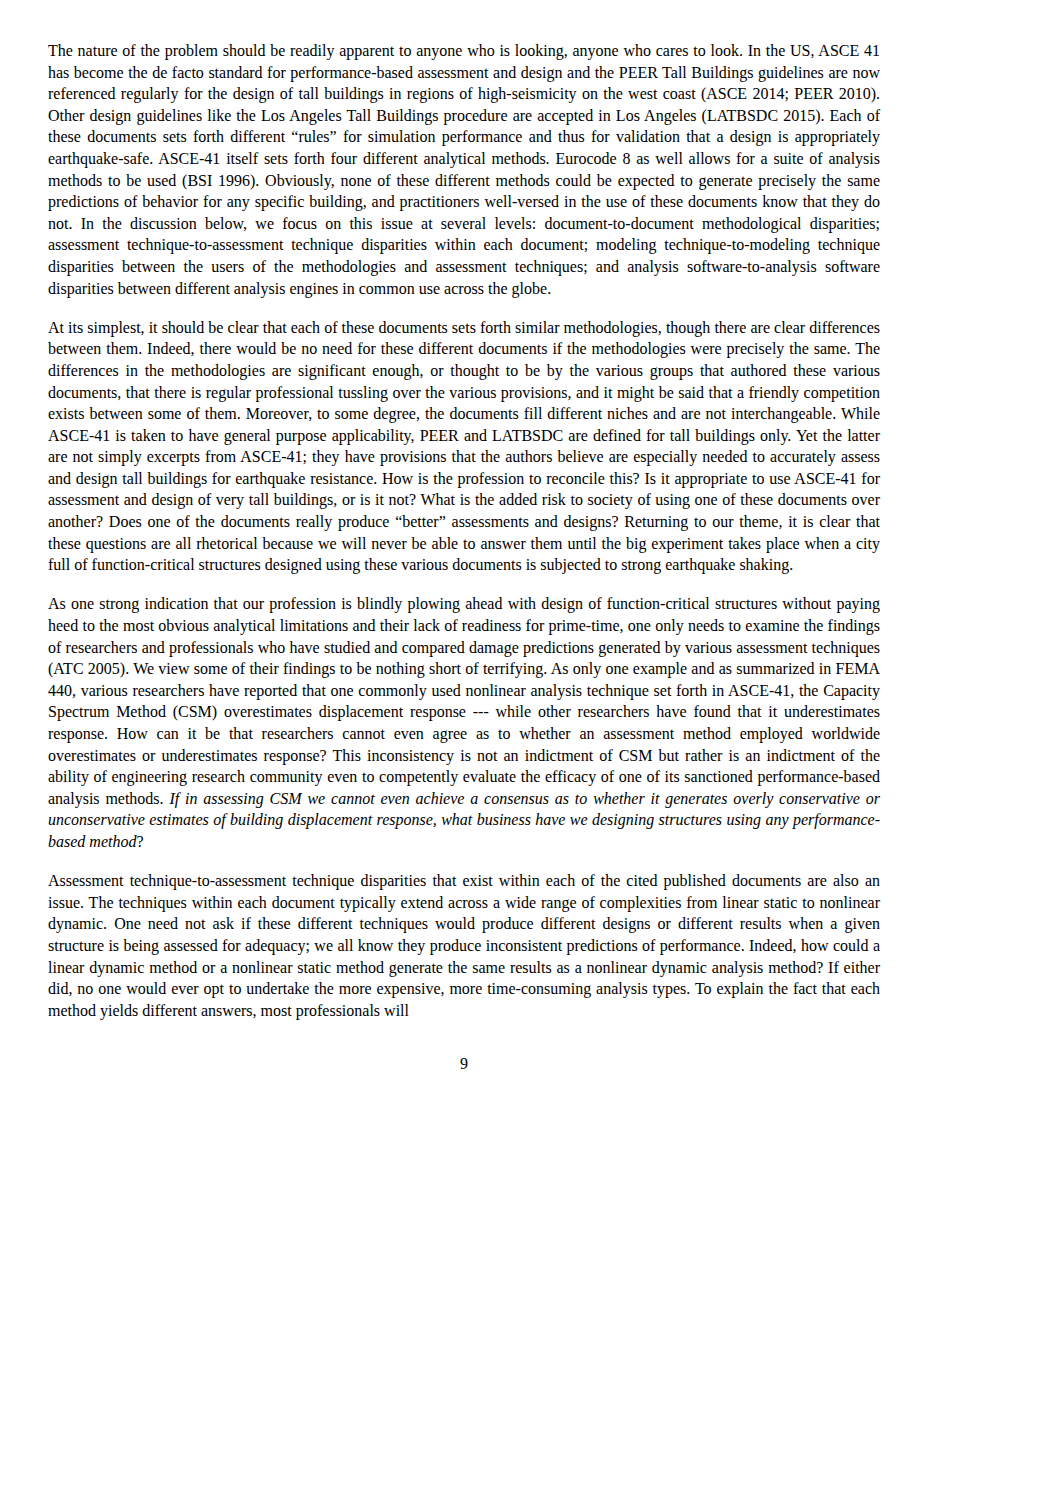The nature of the problem should be readily apparent to anyone who is looking, anyone who cares to look. In the US, ASCE 41 has become the de facto standard for performance-based assessment and design and the PEER Tall Buildings guidelines are now referenced regularly for the design of tall buildings in regions of high-seismicity on the west coast (ASCE 2014; PEER 2010). Other design guidelines like the Los Angeles Tall Buildings procedure are accepted in Los Angeles (LATBSDC 2015). Each of these documents sets forth different “rules” for simulation performance and thus for validation that a design is appropriately earthquake-safe. ASCE-41 itself sets forth four different analytical methods. Eurocode 8 as well allows for a suite of analysis methods to be used (BSI 1996). Obviously, none of these different methods could be expected to generate precisely the same predictions of behavior for any specific building, and practitioners well-versed in the use of these documents know that they do not. In the discussion below, we focus on this issue at several levels: document-to-document methodological disparities; assessment technique-to-assessment technique disparities within each document; modeling technique-to-modeling technique disparities between the users of the methodologies and assessment techniques; and analysis software-to-analysis software disparities between different analysis engines in common use across the globe.
At its simplest, it should be clear that each of these documents sets forth similar methodologies, though there are clear differences between them. Indeed, there would be no need for these different documents if the methodologies were precisely the same. The differences in the methodologies are significant enough, or thought to be by the various groups that authored these various documents, that there is regular professional tussling over the various provisions, and it might be said that a friendly competition exists between some of them. Moreover, to some degree, the documents fill different niches and are not interchangeable. While ASCE-41 is taken to have general purpose applicability, PEER and LATBSDC are defined for tall buildings only. Yet the latter are not simply excerpts from ASCE-41; they have provisions that the authors believe are especially needed to accurately assess and design tall buildings for earthquake resistance. How is the profession to reconcile this? Is it appropriate to use ASCE-41 for assessment and design of very tall buildings, or is it not? What is the added risk to society of using one of these documents over another? Does one of the documents really produce “better” assessments and designs? Returning to our theme, it is clear that these questions are all rhetorical because we will never be able to answer them until the big experiment takes place when a city full of function-critical structures designed using these various documents is subjected to strong earthquake shaking.
As one strong indication that our profession is blindly plowing ahead with design of function-critical structures without paying heed to the most obvious analytical limitations and their lack of readiness for prime-time, one only needs to examine the findings of researchers and professionals who have studied and compared damage predictions generated by various assessment techniques (ATC 2005). We view some of their findings to be nothing short of terrifying. As only one example and as summarized in FEMA 440, various researchers have reported that one commonly used nonlinear analysis technique set forth in ASCE-41, the Capacity Spectrum Method (CSM) overestimates displacement response --- while other researchers have found that it underestimates response. How can it be that researchers cannot even agree as to whether an assessment method employed worldwide overestimates or underestimates response? This inconsistency is not an indictment of CSM but rather is an indictment of the ability of engineering research community even to competently evaluate the efficacy of one of its sanctioned performance-based analysis methods. If in assessing CSM we cannot even achieve a consensus as to whether it generates overly conservative or unconservative estimates of building displacement response, what business have we designing structures using any performance-based method?
Assessment technique-to-assessment technique disparities that exist within each of the cited published documents are also an issue. The techniques within each document typically extend across a wide range of complexities from linear static to nonlinear dynamic. One need not ask if these different techniques would produce different designs or different results when a given structure is being assessed for adequacy; we all know they produce inconsistent predictions of performance. Indeed, how could a linear dynamic method or a nonlinear static method generate the same results as a nonlinear dynamic analysis method? If either did, no one would ever opt to undertake the more expensive, more time-consuming analysis types. To explain the fact that each method yields different answers, most professionals will
9